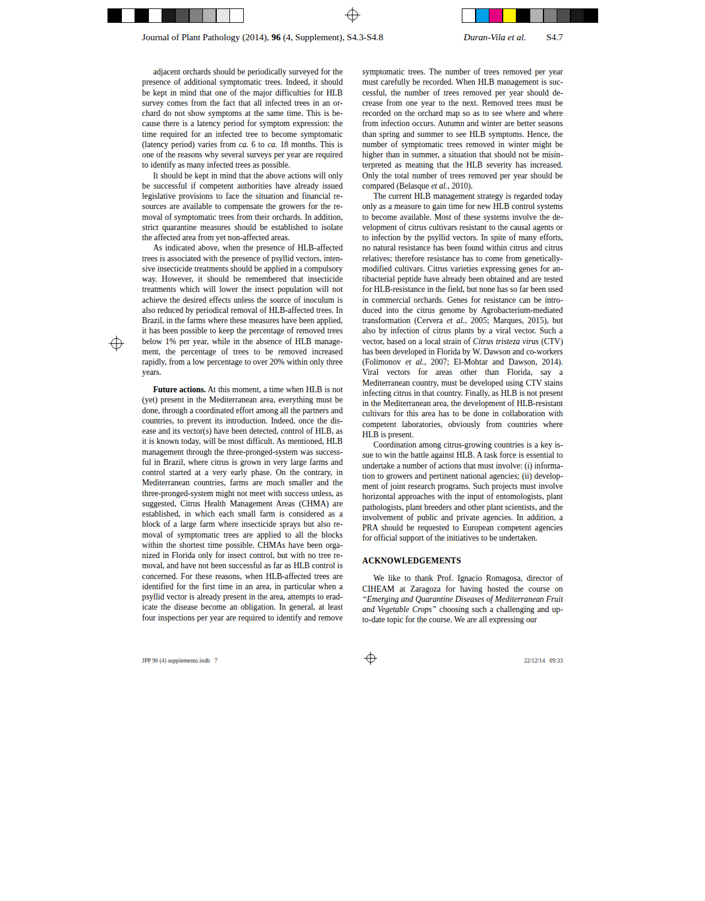Journal of Plant Pathology (2014), 96 (4, Supplement), S4.3-S4.8
Duran-Vila et al. S4.7
adjacent orchards should be periodically surveyed for the presence of additional symptomatic trees. Indeed, it should be kept in mind that one of the major difficulties for HLB survey comes from the fact that all infected trees in an orchard do not show symptoms at the same time. This is because there is a latency period for symptom expression: the time required for an infected tree to become symptomatic (latency period) varies from ca. 6 to ca. 18 months. This is one of the reasons why several surveys per year are required to identify as many infected trees as possible.
It should be kept in mind that the above actions will only be successful if competent authorities have already issued legislative provisions to face the situation and financial resources are available to compensate the growers for the removal of symptomatic trees from their orchards. In addition, strict quarantine measures should be established to isolate the affected area from yet non-affected areas.
As indicated above, when the presence of HLB-affected trees is associated with the presence of psyllid vectors, intensive insecticide treatments should be applied in a compulsory way. However, it should be remembered that insecticide treatments which will lower the insect population will not achieve the desired effects unless the source of inoculum is also reduced by periodical removal of HLB-affected trees. In Brazil, in the farms where these measures have been applied, it has been possible to keep the percentage of removed trees below 1% per year, while in the absence of HLB management, the percentage of trees to be removed increased rapidly, from a low percentage to over 20% within only three years.
Future actions. At this moment, a time when HLB is not (yet) present in the Mediterranean area, everything must be done, through a coordinated effort among all the partners and countries, to prevent its introduction. Indeed, once the disease and its vector(s) have been detected, control of HLB, as it is known today, will be most difficult. As mentioned, HLB management through the three-pronged-system was successful in Brazil, where citrus is grown in very large farms and control started at a very early phase. On the contrary, in Mediterranean countries, farms are much smaller and the three-pronged-system might not meet with success unless, as suggested, Citrus Health Management Areas (CHMA) are established, in which each small farm is considered as a block of a large farm where insecticide sprays but also removal of symptomatic trees are applied to all the blocks within the shortest time possible. CHMAs have been organized in Florida only for insect control, but with no tree removal, and have not been successful as far as HLB control is concerned. For these reasons, when HLB-affected trees are identified for the first time in an area, in particular when a psyllid vector is already present in the area, attempts to eradicate the disease become an obligation. In general, at least four inspections per year are required to identify and remove symptomatic trees. The number of trees removed per year must carefully be recorded. When HLB management is successful, the number of trees removed per year should decrease from one year to the next. Removed trees must be recorded on the orchard map so as to see where and where from infection occurs. Autumn and winter are better seasons than spring and summer to see HLB symptoms. Hence, the number of symptomatic trees removed in winter might be higher than in summer, a situation that should not be misinterpreted as meaning that the HLB severity has increased. Only the total number of trees removed per year should be compared (Belasque et al., 2010).
The current HLB management strategy is regarded today only as a measure to gain time for new HLB control systems to become available. Most of these systems involve the development of citrus cultivars resistant to the causal agents or to infection by the psyllid vectors. In spite of many efforts, no natural resistance has been found within citrus and citrus relatives; therefore resistance has to come from genetically-modified cultivars. Citrus varieties expressing genes for antibacterial peptide have already been obtained and are tested for HLB-resistance in the field, but none has so far been used in commercial orchards. Genes for resistance can be introduced into the citrus genome by Agrobacterium-mediated transformation (Cervera et al., 2005; Marques, 2015), but also by infection of citrus plants by a viral vector. Such a vector, based on a local strain of Citrus tristeza virus (CTV) has been developed in Florida by W. Dawson and co-workers (Folimonov et al., 2007; El-Mohtar and Dawson, 2014). Viral vectors for areas other than Florida, say a Mediterranean country, must be developed using CTV stains infecting citrus in that country. Finally, as HLB is not present in the Mediterranean area, the development of HLB-resistant cultivars for this area has to be done in collaboration with competent laboratories, obviously from countries where HLB is present.
Coordination among citrus-growing countries is a key issue to win the battle against HLB. A task force is essential to undertake a number of actions that must involve: (i) information to growers and pertinent national agencies; (ii) development of joint research programs. Such projects must involve horizontal approaches with the input of entomologists, plant pathologists, plant breeders and other plant scientists, and the involvement of public and private agencies. In addition, a PRA should be requested to European competent agencies for official support of the initiatives to be undertaken.
ACKNOWLEDGEMENTS
We like to thank Prof. Ignacio Romagosa, director of CIHEAM at Zaragoza for having hosted the course on “Emerging and Quarantine Diseases of Mediterranean Fruit and Vegetable Crops” choosing such a challenging and up-to-date topic for the course. We are all expressing our
JPP 96 (4) supplemento.indb 7
22/12/14 09:33